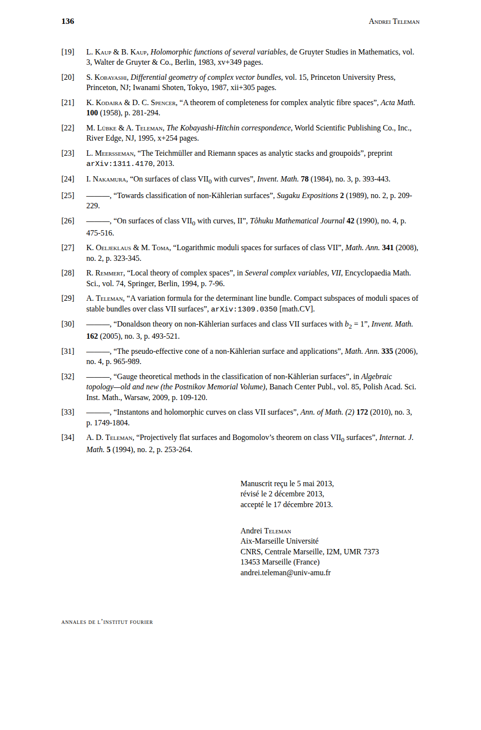136 Andrei Teleman
[19] L. Kaup & B. Kaup, Holomorphic functions of several variables, de Gruyter Studies in Mathematics, vol. 3, Walter de Gruyter & Co., Berlin, 1983, xv+349 pages.
[20] S. Kobayashi, Differential geometry of complex vector bundles, vol. 15, Princeton University Press, Princeton, NJ; Iwanami Shoten, Tokyo, 1987, xii+305 pages.
[21] K. Kodaira & D. C. Spencer, “A theorem of completeness for complex analytic fibre spaces”, Acta Math. 100 (1958), p. 281-294.
[22] M. Lübke & A. Teleman, The Kobayashi-Hitchin correspondence, World Scientific Publishing Co., Inc., River Edge, NJ, 1995, x+254 pages.
[23] L. Meersseman, “The Teichmüller and Riemann spaces as analytic stacks and groupoids”, preprint arXiv:1311.4170, 2013.
[24] I. Nakamura, “On surfaces of class VII0 with curves”, Invent. Math. 78 (1984), no. 3, p. 393-443.
[25] ———, “Towards classification of non-Kählerian surfaces”, Sugaku Expositions 2 (1989), no. 2, p. 209-229.
[26] ———, “On surfaces of class VII0 with curves, II”, Tôhuku Mathematical Journal 42 (1990), no. 4, p. 475-516.
[27] K. Oeljeklaus & M. Toma, “Logarithmic moduli spaces for surfaces of class VII”, Math. Ann. 341 (2008), no. 2, p. 323-345.
[28] R. Remmert, “Local theory of complex spaces”, in Several complex variables, VII, Encyclopaedia Math. Sci., vol. 74, Springer, Berlin, 1994, p. 7-96.
[29] A. Teleman, “A variation formula for the determinant line bundle. Compact subspaces of moduli spaces of stable bundles over class VII surfaces”, arXiv:1309.0350 [math.CV].
[30] ———, “Donaldson theory on non-Kählerian surfaces and class VII surfaces with b2 = 1”, Invent. Math. 162 (2005), no. 3, p. 493-521.
[31] ———, “The pseudo-effective cone of a non-Kählerian surface and applications”, Math. Ann. 335 (2006), no. 4, p. 965-989.
[32] ———, “Gauge theoretical methods in the classification of non-Kählerian surfaces”, in Algebraic topology—old and new (the Postnikov Memorial Volume), Banach Center Publ., vol. 85, Polish Acad. Sci. Inst. Math., Warsaw, 2009, p. 109-120.
[33] ———, “Instantons and holomorphic curves on class VII surfaces”, Ann. of Math. (2) 172 (2010), no. 3, p. 1749-1804.
[34] A. D. Teleman, “Projectively flat surfaces and Bogomolov’s theorem on class VII0 surfaces”, Internat. J. Math. 5 (1994), no. 2, p. 253-264.
Manuscrit reçu le 5 mai 2013,
révisé le 2 décembre 2013,
accepté le 17 décembre 2013.
Andrei Teleman
Aix-Marseille Université
CNRS, Centrale Marseille, I2M, UMR 7373
13453 Marseille (France)
andrei.teleman@univ-amu.fr
annales de l’institut fourier